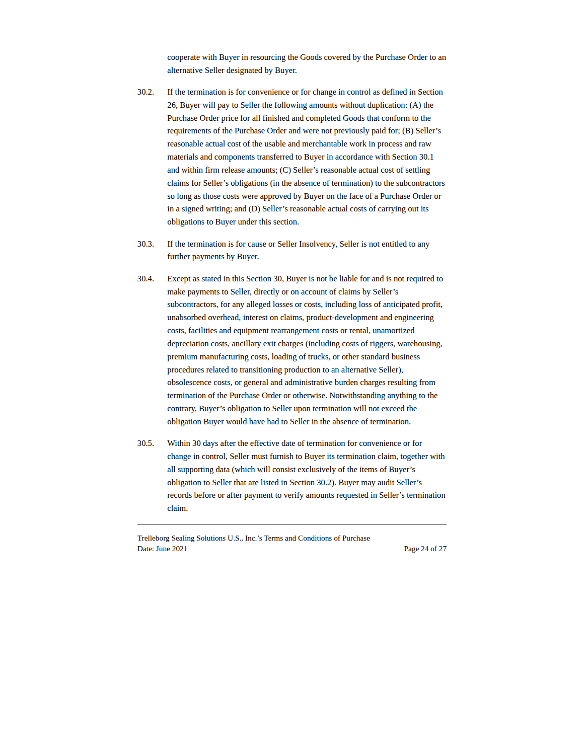cooperate with Buyer in resourcing the Goods covered by the Purchase Order to an alternative Seller designated by Buyer.
30.2.
If the termination is for convenience or for change in control as defined in Section 26, Buyer will pay to Seller the following amounts without duplication: (A) the Purchase Order price for all finished and completed Goods that conform to the requirements of the Purchase Order and were not previously paid for; (B) Seller’s reasonable actual cost of the usable and merchantable work in process and raw materials and components transferred to Buyer in accordance with Section 30.1 and within firm release amounts; (C) Seller’s reasonable actual cost of settling claims for Seller’s obligations (in the absence of termination) to the subcontractors so long as those costs were approved by Buyer on the face of a Purchase Order or in a signed writing; and (D) Seller’s reasonable actual costs of carrying out its obligations to Buyer under this section.
30.3.
If the termination is for cause or Seller Insolvency, Seller is not entitled to any further payments by Buyer.
30.4.
Except as stated in this Section 30, Buyer is not be liable for and is not required to make payments to Seller, directly or on account of claims by Seller’s subcontractors, for any alleged losses or costs, including loss of anticipated profit, unabsorbed overhead, interest on claims, product-development and engineering costs, facilities and equipment rearrangement costs or rental, unamortized depreciation costs, ancillary exit charges (including costs of riggers, warehousing, premium manufacturing costs, loading of trucks, or other standard business procedures related to transitioning production to an alternative Seller), obsolescence costs, or general and administrative burden charges resulting from termination of the Purchase Order or otherwise. Notwithstanding anything to the contrary, Buyer’s obligation to Seller upon termination will not exceed the obligation Buyer would have had to Seller in the absence of termination.
30.5.
Within 30 days after the effective date of termination for convenience or for change in control, Seller must furnish to Buyer its termination claim, together with all supporting data (which will consist exclusively of the items of Buyer’s obligation to Seller that are listed in Section 30.2). Buyer may audit Seller’s records before or after payment to verify amounts requested in Seller’s termination claim.
Trelleborg Sealing Solutions U.S., Inc.’s Terms and Conditions of Purchase
Date: June 2021 Page 24 of 27